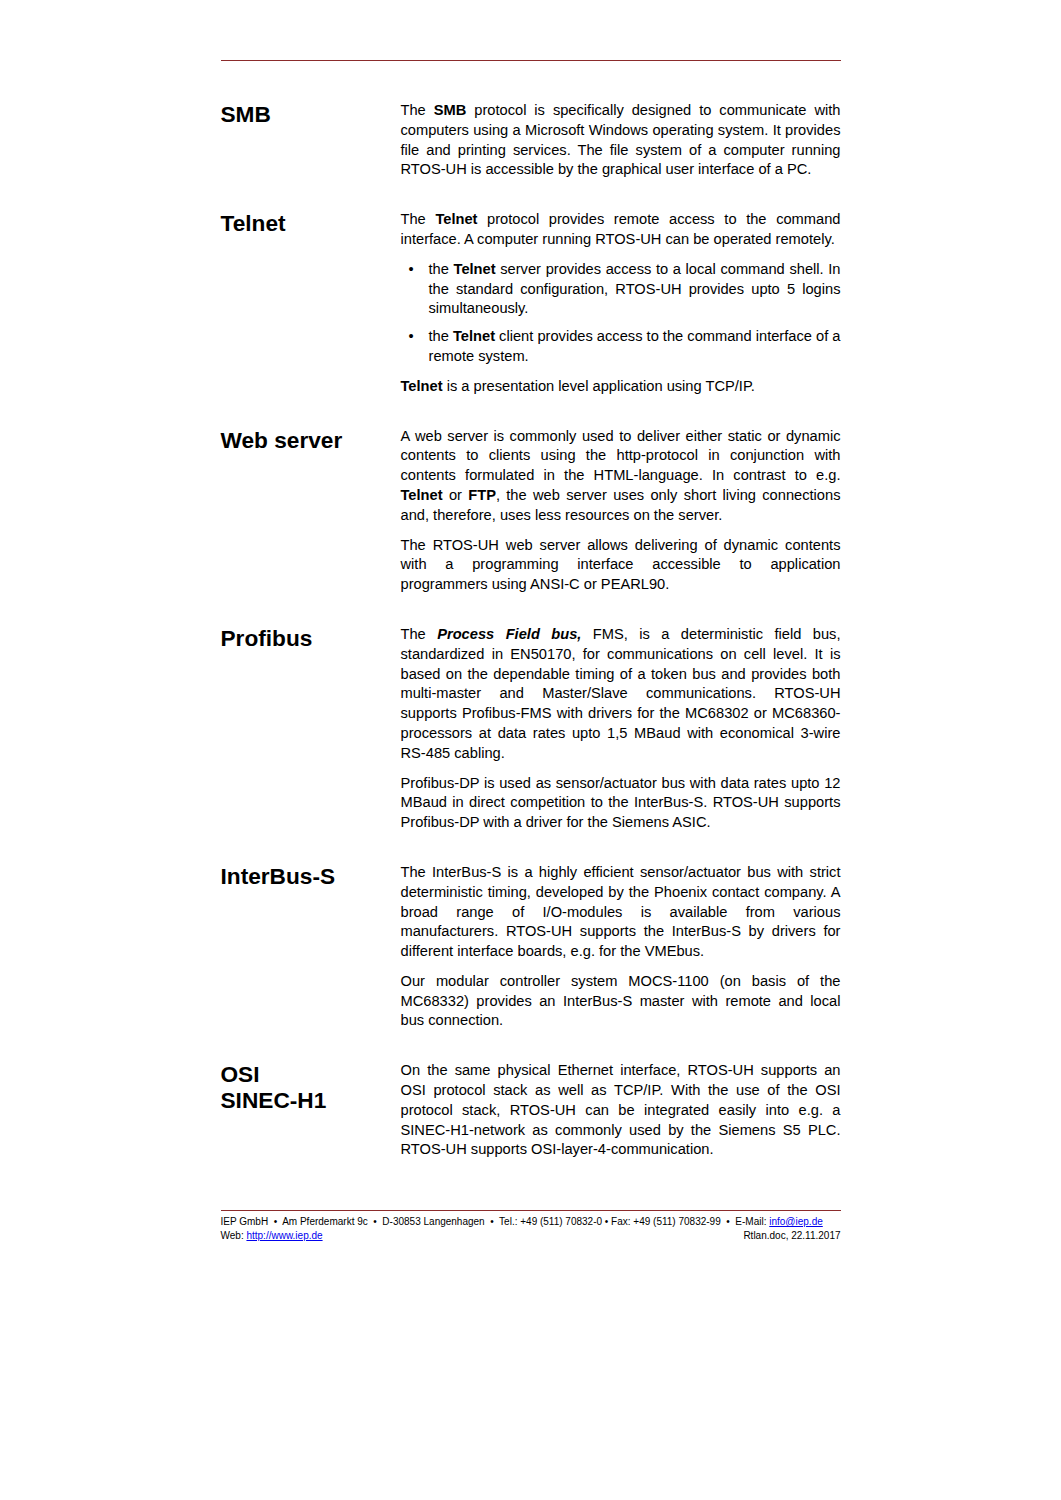SMB
The SMB protocol is specifically designed to communicate with computers using a Microsoft Windows operating system. It provides file and printing services. The file system of a computer running RTOS-UH is accessible by the graphical user interface of a PC.
Telnet
The Telnet protocol provides remote access to the command interface. A computer running RTOS-UH can be operated remotely.
the Telnet server provides access to a local command shell. In the standard configuration, RTOS-UH provides upto 5 logins simultaneously.
the Telnet client provides access to the command interface of a remote system.
Telnet is a presentation level application using TCP/IP.
Web server
A web server is commonly used to deliver either static or dynamic contents to clients using the http-protocol in conjunction with contents formulated in the HTML-language. In contrast to e.g. Telnet or FTP, the web server uses only short living connections and, therefore, uses less resources on the server.
The RTOS-UH web server allows delivering of dynamic contents with a programming interface accessible to application programmers using ANSI-C or PEARL90.
Profibus
The Process Field bus, FMS, is a deterministic field bus, standardized in EN50170, for communications on cell level. It is based on the dependable timing of a token bus and provides both multi-master and Master/Slave communications. RTOS-UH supports Profibus-FMS with drivers for the MC68302 or MC68360-processors at data rates upto 1,5 MBaud with economical 3-wire RS-485 cabling.
Profibus-DP is used as sensor/actuator bus with data rates upto 12 MBaud in direct competition to the InterBus-S. RTOS-UH supports Profibus-DP with a driver for the Siemens ASIC.
InterBus-S
The InterBus-S is a highly efficient sensor/actuator bus with strict deterministic timing, developed by the Phoenix contact company. A broad range of I/O-modules is available from various manufacturers. RTOS-UH supports the InterBus-S by drivers for different interface boards, e.g. for the VMEbus.
Our modular controller system MOCS-1100 (on basis of the MC68332) provides an InterBus-S master with remote and local bus connection.
OSI
SINEC-H1
On the same physical Ethernet interface, RTOS-UH supports an OSI protocol stack as well as TCP/IP. With the use of the OSI protocol stack, RTOS-UH can be integrated easily into e.g. a SINEC-H1-network as commonly used by the Siemens S5 PLC. RTOS-UH supports OSI-layer-4-communication.
IEP GmbH • Am Pferdemarkt 9c • D-30853 Langenhagen • Tel.: +49 (511) 70832-0 • Fax: +49 (511) 70832-99 • E-Mail: info@iep.de
Web: http://www.iep.de Rtlan.doc, 22.11.2017